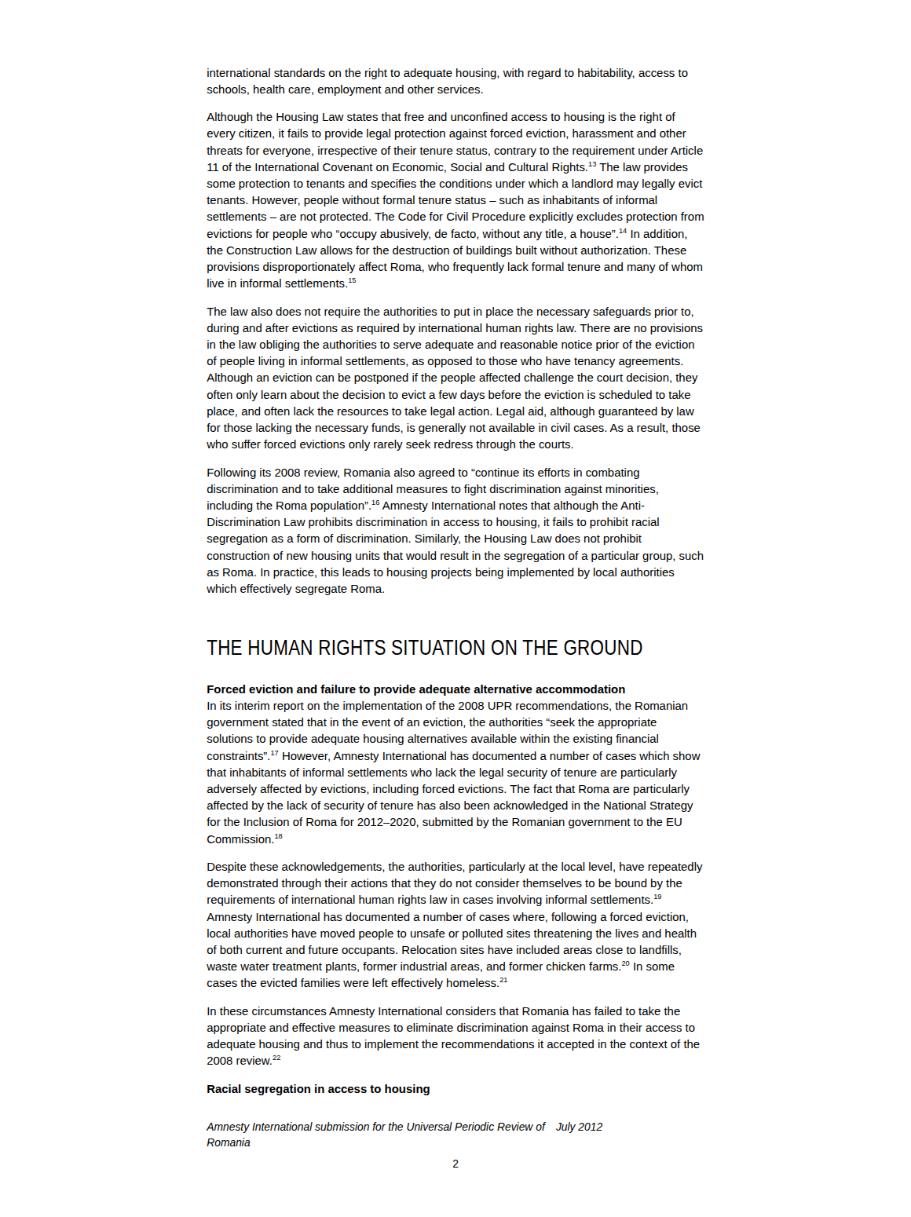international standards on the right to adequate housing, with regard to habitability, access to schools, health care, employment and other services.
Although the Housing Law states that free and unconfined access to housing is the right of every citizen, it fails to provide legal protection against forced eviction, harassment and other threats for everyone, irrespective of their tenure status, contrary to the requirement under Article 11 of the International Covenant on Economic, Social and Cultural Rights.13 The law provides some protection to tenants and specifies the conditions under which a landlord may legally evict tenants. However, people without formal tenure status – such as inhabitants of informal settlements – are not protected. The Code for Civil Procedure explicitly excludes protection from evictions for people who “occupy abusively, de facto, without any title, a house”.14 In addition, the Construction Law allows for the destruction of buildings built without authorization. These provisions disproportionately affect Roma, who frequently lack formal tenure and many of whom live in informal settlements.15
The law also does not require the authorities to put in place the necessary safeguards prior to, during and after evictions as required by international human rights law. There are no provisions in the law obliging the authorities to serve adequate and reasonable notice prior of the eviction of people living in informal settlements, as opposed to those who have tenancy agreements. Although an eviction can be postponed if the people affected challenge the court decision, they often only learn about the decision to evict a few days before the eviction is scheduled to take place, and often lack the resources to take legal action. Legal aid, although guaranteed by law for those lacking the necessary funds, is generally not available in civil cases. As a result, those who suffer forced evictions only rarely seek redress through the courts.
Following its 2008 review, Romania also agreed to “continue its efforts in combating discrimination and to take additional measures to fight discrimination against minorities, including the Roma population”.16 Amnesty International notes that although the Anti-Discrimination Law prohibits discrimination in access to housing, it fails to prohibit racial segregation as a form of discrimination. Similarly, the Housing Law does not prohibit construction of new housing units that would result in the segregation of a particular group, such as Roma. In practice, this leads to housing projects being implemented by local authorities which effectively segregate Roma.
THE HUMAN RIGHTS SITUATION ON THE GROUND
Forced eviction and failure to provide adequate alternative accommodation
In its interim report on the implementation of the 2008 UPR recommendations, the Romanian government stated that in the event of an eviction, the authorities “seek the appropriate solutions to provide adequate housing alternatives available within the existing financial constraints”.17 However, Amnesty International has documented a number of cases which show that inhabitants of informal settlements who lack the legal security of tenure are particularly adversely affected by evictions, including forced evictions. The fact that Roma are particularly affected by the lack of security of tenure has also been acknowledged in the National Strategy for the Inclusion of Roma for 2012–2020, submitted by the Romanian government to the EU Commission.18
Despite these acknowledgements, the authorities, particularly at the local level, have repeatedly demonstrated through their actions that they do not consider themselves to be bound by the requirements of international human rights law in cases involving informal settlements.19 Amnesty International has documented a number of cases where, following a forced eviction, local authorities have moved people to unsafe or polluted sites threatening the lives and health of both current and future occupants. Relocation sites have included areas close to landfills, waste water treatment plants, former industrial areas, and former chicken farms.20 In some cases the evicted families were left effectively homeless.21
In these circumstances Amnesty International considers that Romania has failed to take the appropriate and effective measures to eliminate discrimination against Roma in their access to adequate housing and thus to implement the recommendations it accepted in the context of the 2008 review.22
Racial segregation in access to housing
Amnesty International submission for the Universal Periodic Review of Romania
July 2012
2